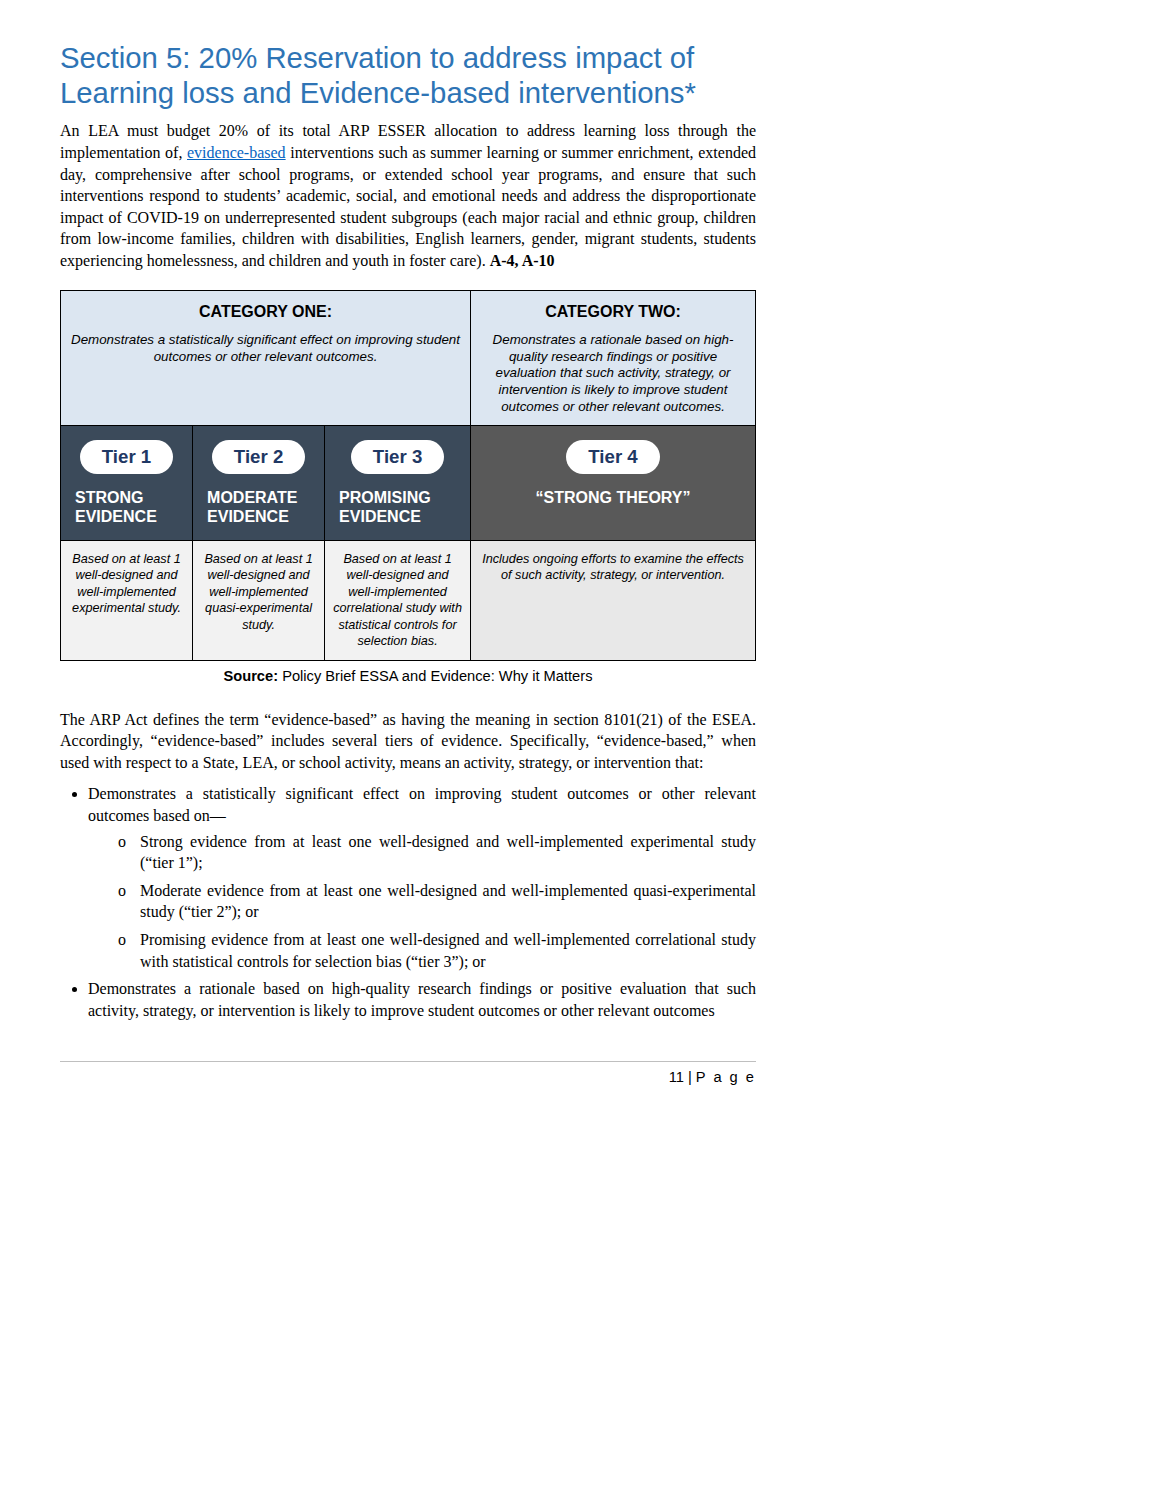Section 5: 20% Reservation to address impact of Learning loss and Evidence-based interventions*
An LEA must budget 20% of its total ARP ESSER allocation to address learning loss through the implementation of, evidence-based interventions such as summer learning or summer enrichment, extended day, comprehensive after school programs, or extended school year programs, and ensure that such interventions respond to students’ academic, social, and emotional needs and address the disproportionate impact of COVID-19 on underrepresented student subgroups (each major racial and ethnic group, children from low-income families, children with disabilities, English learners, gender, migrant students, students experiencing homelessness, and children and youth in foster care). A-4, A-10
| CATEGORY ONE: Demonstrates a statistically significant effect on improving student outcomes or other relevant outcomes. | CATEGORY TWO: Demonstrates a rationale based on high-quality research findings or positive evaluation that such activity, strategy, or intervention is likely to improve student outcomes or other relevant outcomes. |
| Tier 1 STRONG EVIDENCE | Tier 2 MODERATE EVIDENCE | Tier 3 PROMISING EVIDENCE | Tier 4 “STRONG THEORY” |
| Based on at least 1 well-designed and well-implemented experimental study. | Based on at least 1 well-designed and well-implemented quasi-experimental study. | Based on at least 1 well-designed and well-implemented correlational study with statistical controls for selection bias. | Includes ongoing efforts to examine the effects of such activity, strategy, or intervention. |
Source: Policy Brief ESSA and Evidence: Why it Matters
The ARP Act defines the term “evidence-based” as having the meaning in section 8101(21) of the ESEA. Accordingly, “evidence-based” includes several tiers of evidence. Specifically, “evidence-based,” when used with respect to a State, LEA, or school activity, means an activity, strategy, or intervention that:
Demonstrates a statistically significant effect on improving student outcomes or other relevant outcomes based on—
Strong evidence from at least one well-designed and well-implemented experimental study (“tier 1”);
Moderate evidence from at least one well-designed and well-implemented quasi-experimental study (“tier 2”); or
Promising evidence from at least one well-designed and well-implemented correlational study with statistical controls for selection bias (“tier 3”); or
Demonstrates a rationale based on high-quality research findings or positive evaluation that such activity, strategy, or intervention is likely to improve student outcomes or other relevant outcomes
11 | P a g e